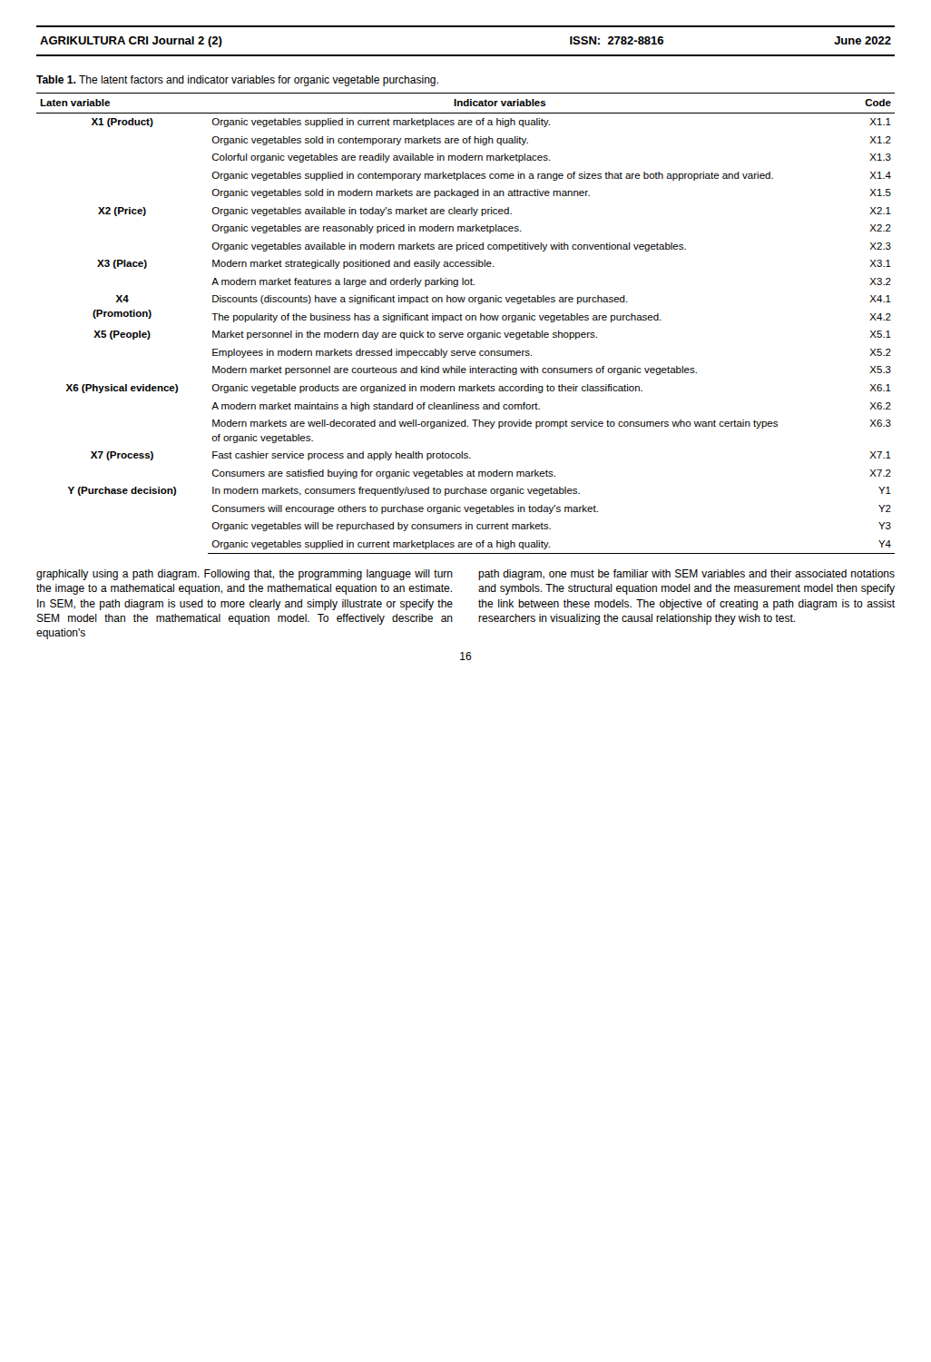| AGRIKULTURA CRI Journal 2 (2) | ISSN: 2782-8816 | June 2022 |
Table 1. The latent factors and indicator variables for organic vegetable purchasing.
| Laten variable | Indicator variables | Code |
| --- | --- | --- |
| X1 (Product) | Organic vegetables supplied in current marketplaces are of a high quality. | X1.1 |
| Organic vegetables sold in contemporary markets are of high quality. | X1.2 |
| Colorful organic vegetables are readily available in modern marketplaces. | X1.3 |
| Organic vegetables supplied in contemporary marketplaces come in a range of sizes that are both appropriate and varied. | X1.4 |
| Organic vegetables sold in modern markets are packaged in an attractive manner. | X1.5 |
| X2 (Price) | Organic vegetables available in today's market are clearly priced. | X2.1 |
| Organic vegetables are reasonably priced in modern marketplaces. | X2.2 |
| Organic vegetables available in modern markets are priced competitively with conventional vegetables. | X2.3 |
| X3 (Place) | Modern market strategically positioned and easily accessible. | X3.1 |
| A modern market features a large and orderly parking lot. | X3.2 |
| X4 (Promotion) | Discounts (discounts) have a significant impact on how organic vegetables are purchased. | X4.1 |
| The popularity of the business has a significant impact on how organic vegetables are purchased. | X4.2 |
| X5 (People) | Market personnel in the modern day are quick to serve organic vegetable shoppers. | X5.1 |
| Employees in modern markets dressed impeccably serve consumers. | X5.2 |
| Modern market personnel are courteous and kind while interacting with consumers of organic vegetables. | X5.3 |
| X6 (Physical evidence) | Organic vegetable products are organized in modern markets according to their classification. | X6.1 |
| A modern market maintains a high standard of cleanliness and comfort. | X6.2 |
| Modern markets are well-decorated and well-organized. They provide prompt service to consumers who want certain types of organic vegetables. | X6.3 |
| X7 (Process) | Fast cashier service process and apply health protocols. | X7.1 |
| Consumers are satisfied buying for organic vegetables at modern markets. | X7.2 |
| Y (Purchase decision) | In modern markets, consumers frequently/used to purchase organic vegetables. | Y1 |
| Consumers will encourage others to purchase organic vegetables in today's market. | Y2 |
| Organic vegetables will be repurchased by consumers in current markets. | Y3 |
| Organic vegetables supplied in current marketplaces are of a high quality. | Y4 |
graphically using a path diagram. Following that, the programming language will turn the image to a mathematical equation, and the mathematical equation to an estimate. In SEM, the path diagram is used to more clearly and simply illustrate or specify the SEM model than the mathematical equation model. To effectively describe an equation's
path diagram, one must be familiar with SEM variables and their associated notations and symbols. The structural equation model and the measurement model then specify the link between these models. The objective of creating a path diagram is to assist researchers in visualizing the causal relationship they wish to test.
16